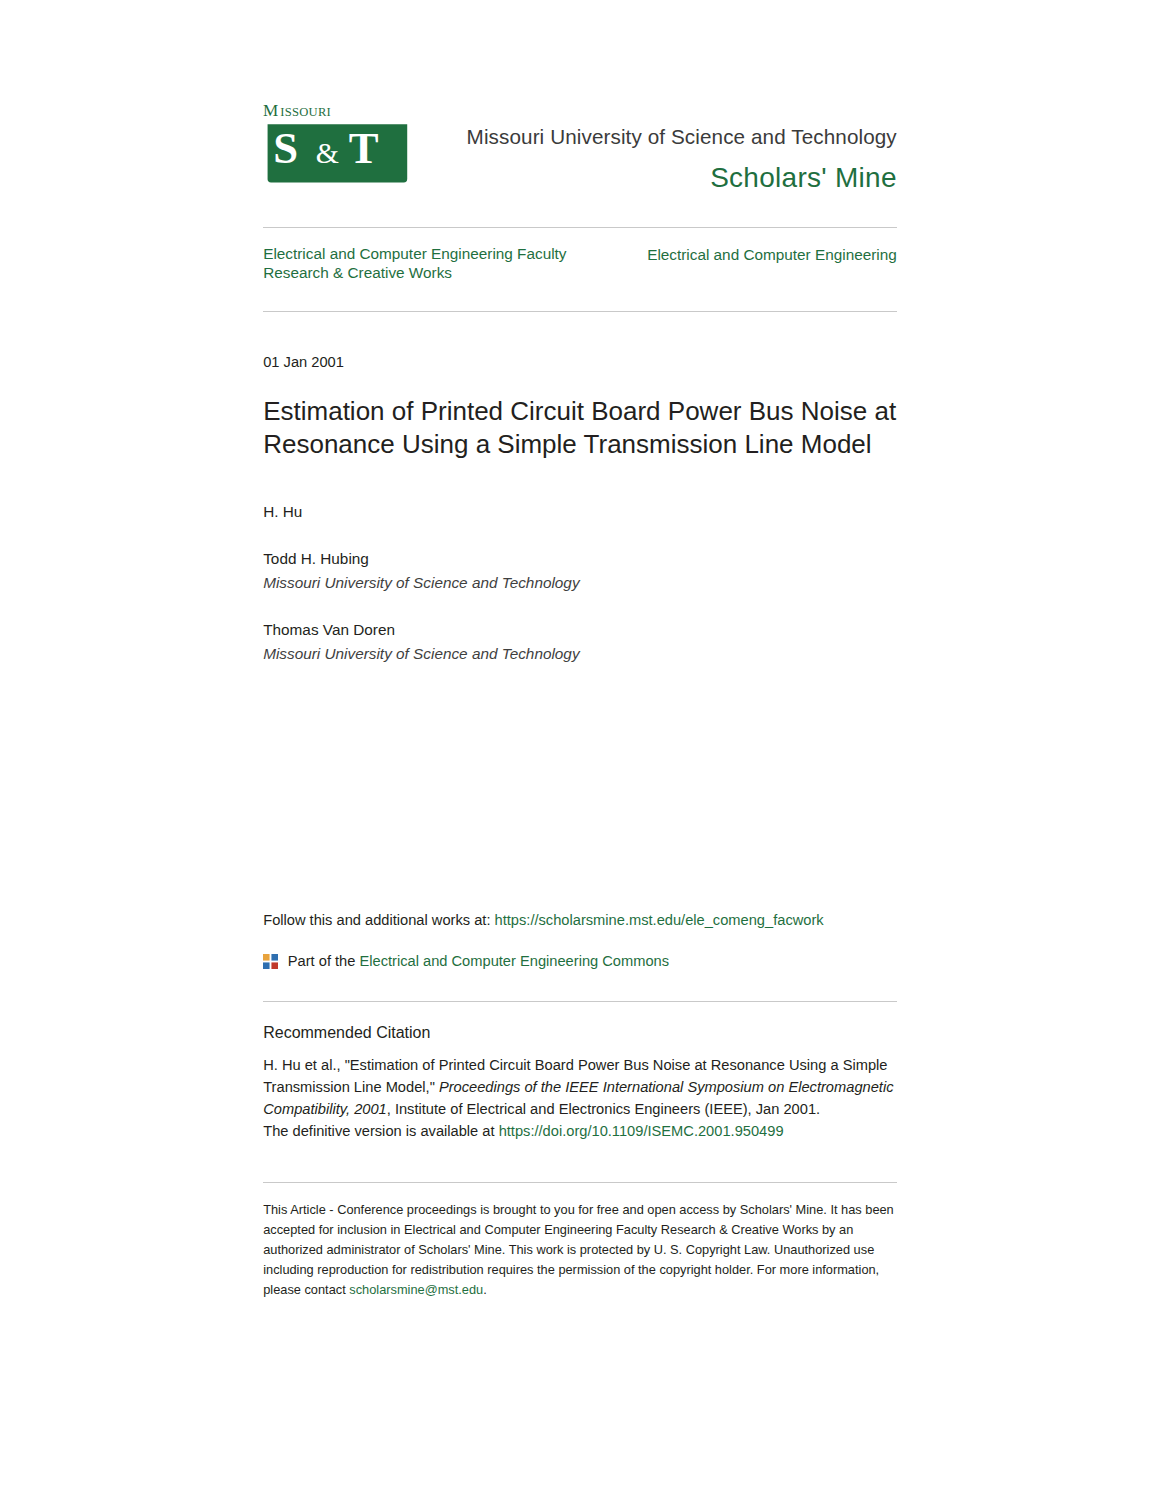M ISSOURI S & T
Missouri University of Science and Technology
Scholars' Mine
Electrical and Computer Engineering Faculty
Research & Creative Works
Electrical and Computer Engineering
01 Jan 2001
Estimation of Printed Circuit Board Power Bus Noise at Resonance Using a Simple Transmission Line Model
H. Hu
Todd H. Hubing Missouri University of Science and Technology
Thomas Van Doren Missouri University of Science and Technology
Follow this and additional works at: https://scholarsmine.mst.edu/ele_comeng_facwork
Part of the Electrical and Computer Engineering Commons
Recommended Citation
H. Hu et al., "Estimation of Printed Circuit Board Power Bus Noise at Resonance Using a Simple Transmission Line Model," Proceedings of the IEEE International Symposium on Electromagnetic Compatibility, 2001, Institute of Electrical and Electronics Engineers (IEEE), Jan 2001.
The definitive version is available at https://doi.org/10.1109/ISEMC.2001.950499
This Article - Conference proceedings is brought to you for free and open access by Scholars' Mine. It has been accepted for inclusion in Electrical and Computer Engineering Faculty Research & Creative Works by an authorized administrator of Scholars' Mine. This work is protected by U. S. Copyright Law. Unauthorized use including reproduction for redistribution requires the permission of the copyright holder. For more information, please contact scholarsmine@mst.edu.